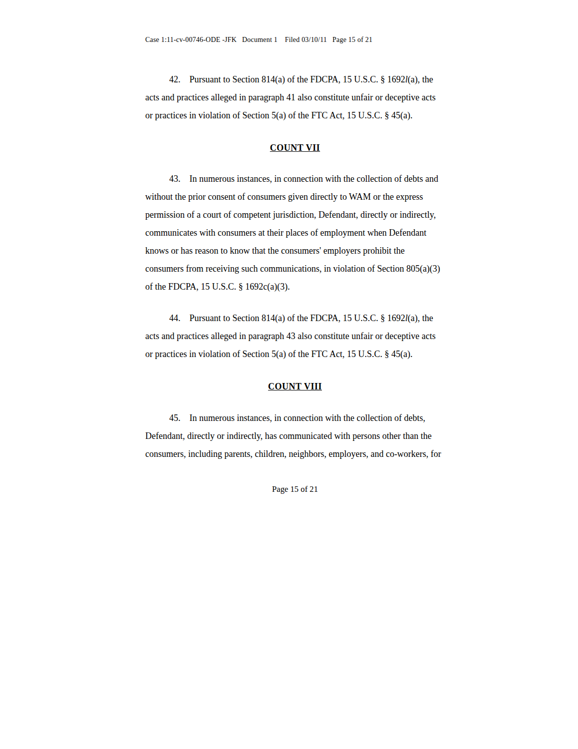Case 1:11-cv-00746-ODE -JFK Document 1 Filed 03/10/11 Page 15 of 21
42. Pursuant to Section 814(a) of the FDCPA, 15 U.S.C. § 1692l(a), the acts and practices alleged in paragraph 41 also constitute unfair or deceptive acts or practices in violation of Section 5(a) of the FTC Act, 15 U.S.C. § 45(a).
COUNT VII
43. In numerous instances, in connection with the collection of debts and without the prior consent of consumers given directly to WAM or the express permission of a court of competent jurisdiction, Defendant, directly or indirectly, communicates with consumers at their places of employment when Defendant knows or has reason to know that the consumers' employers prohibit the consumers from receiving such communications, in violation of Section 805(a)(3) of the FDCPA, 15 U.S.C. § 1692c(a)(3).
44. Pursuant to Section 814(a) of the FDCPA, 15 U.S.C. § 1692l(a), the acts and practices alleged in paragraph 43 also constitute unfair or deceptive acts or practices in violation of Section 5(a) of the FTC Act, 15 U.S.C. § 45(a).
COUNT VIII
45. In numerous instances, in connection with the collection of debts, Defendant, directly or indirectly, has communicated with persons other than the consumers, including parents, children, neighbors, employers, and co-workers, for
Page 15 of 21